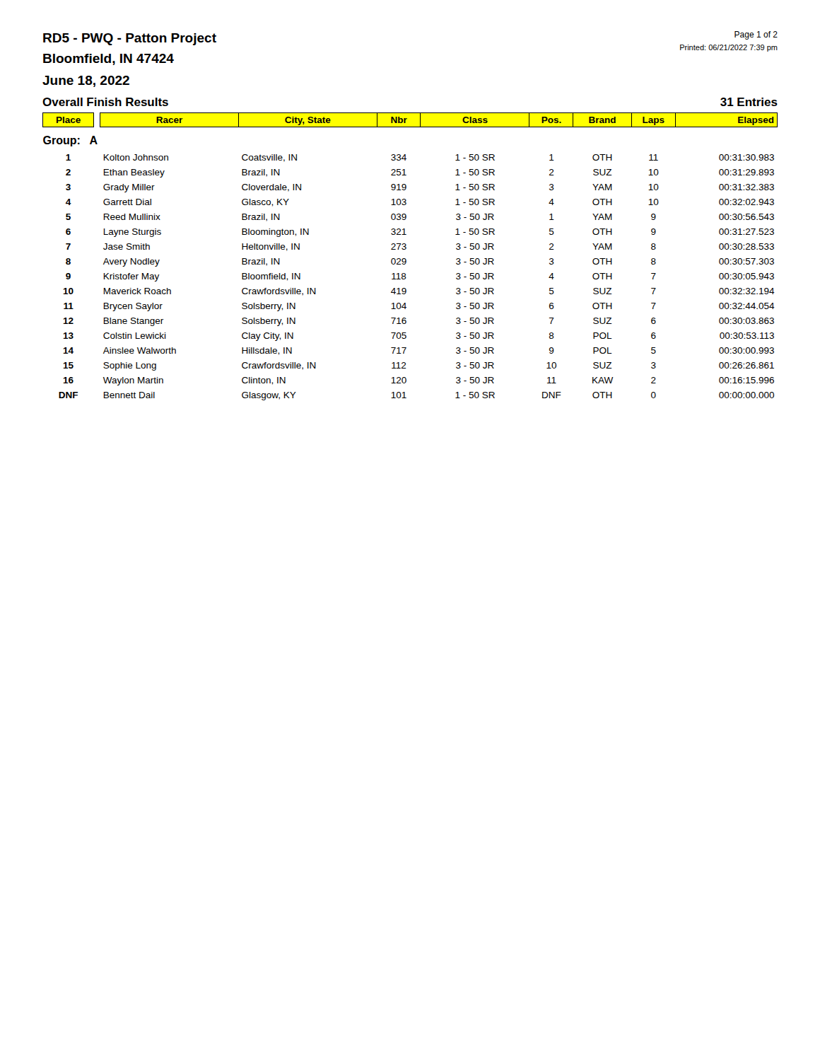Page 1 of 2
Printed: 06/21/2022 7:39 pm
RD5 - PWQ - Patton Project
Bloomfield, IN 47424
June 18, 2022
Overall Finish Results
31 Entries
| Place | | Racer | City, State | Nbr | Class | Pos. | Brand | Laps | Elapsed |
| --- | --- | --- | --- | --- | --- | --- | --- | --- | --- |
| Group: A |
| 1 | | Kolton Johnson | Coatsville, IN | 334 | 1 - 50 SR | 1 | OTH | 11 | 00:31:30.983 |
| 2 | | Ethan Beasley | Brazil, IN | 251 | 1 - 50 SR | 2 | SUZ | 10 | 00:31:29.893 |
| 3 | | Grady Miller | Cloverdale, IN | 919 | 1 - 50 SR | 3 | YAM | 10 | 00:31:32.383 |
| 4 | | Garrett Dial | Glasco, KY | 103 | 1 - 50 SR | 4 | OTH | 10 | 00:32:02.943 |
| 5 | | Reed Mullinix | Brazil, IN | 039 | 3 - 50 JR | 1 | YAM | 9 | 00:30:56.543 |
| 6 | | Layne Sturgis | Bloomington, IN | 321 | 1 - 50 SR | 5 | OTH | 9 | 00:31:27.523 |
| 7 | | Jase Smith | Heltonville, IN | 273 | 3 - 50 JR | 2 | YAM | 8 | 00:30:28.533 |
| 8 | | Avery Nodley | Brazil, IN | 029 | 3 - 50 JR | 3 | OTH | 8 | 00:30:57.303 |
| 9 | | Kristofer May | Bloomfield, IN | 118 | 3 - 50 JR | 4 | OTH | 7 | 00:30:05.943 |
| 10 | | Maverick Roach | Crawfordsville, IN | 419 | 3 - 50 JR | 5 | SUZ | 7 | 00:32:32.194 |
| 11 | | Brycen Saylor | Solsberry, IN | 104 | 3 - 50 JR | 6 | OTH | 7 | 00:32:44.054 |
| 12 | | Blane Stanger | Solsberry, IN | 716 | 3 - 50 JR | 7 | SUZ | 6 | 00:30:03.863 |
| 13 | | Colstin Lewicki | Clay City, IN | 705 | 3 - 50 JR | 8 | POL | 6 | 00:30:53.113 |
| 14 | | Ainslee Walworth | Hillsdale, IN | 717 | 3 - 50 JR | 9 | POL | 5 | 00:30:00.993 |
| 15 | | Sophie Long | Crawfordsville, IN | 112 | 3 - 50 JR | 10 | SUZ | 3 | 00:26:26.861 |
| 16 | | Waylon Martin | Clinton, IN | 120 | 3 - 50 JR | 11 | KAW | 2 | 00:16:15.996 |
| DNF | | Bennett Dail | Glasgow, KY | 101 | 1 - 50 SR | DNF | OTH | 0 | 00:00:00.000 |